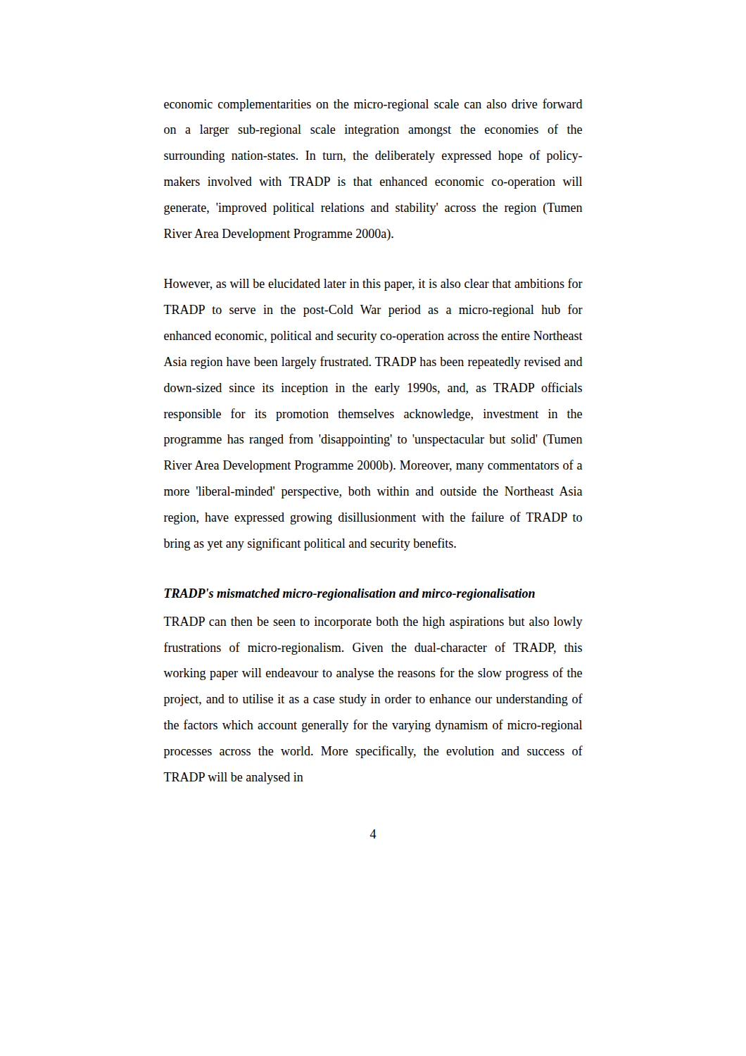economic complementarities on the micro-regional scale can also drive forward on a larger sub-regional scale integration amongst the economies of the surrounding nation-states. In turn, the deliberately expressed hope of policy-makers involved with TRADP is that enhanced economic co-operation will generate, 'improved political relations and stability' across the region (Tumen River Area Development Programme 2000a).
However, as will be elucidated later in this paper, it is also clear that ambitions for TRADP to serve in the post-Cold War period as a micro-regional hub for enhanced economic, political and security co-operation across the entire Northeast Asia region have been largely frustrated. TRADP has been repeatedly revised and down-sized since its inception in the early 1990s, and, as TRADP officials responsible for its promotion themselves acknowledge, investment in the programme has ranged from 'disappointing' to 'unspectacular but solid' (Tumen River Area Development Programme 2000b). Moreover, many commentators of a more 'liberal-minded' perspective, both within and outside the Northeast Asia region, have expressed growing disillusionment with the failure of TRADP to bring as yet any significant political and security benefits.
TRADP's mismatched micro-regionalisation and mirco-regionalisation
TRADP can then be seen to incorporate both the high aspirations but also lowly frustrations of micro-regionalism. Given the dual-character of TRADP, this working paper will endeavour to analyse the reasons for the slow progress of the project, and to utilise it as a case study in order to enhance our understanding of the factors which account generally for the varying dynamism of micro-regional processes across the world. More specifically, the evolution and success of TRADP will be analysed in
4